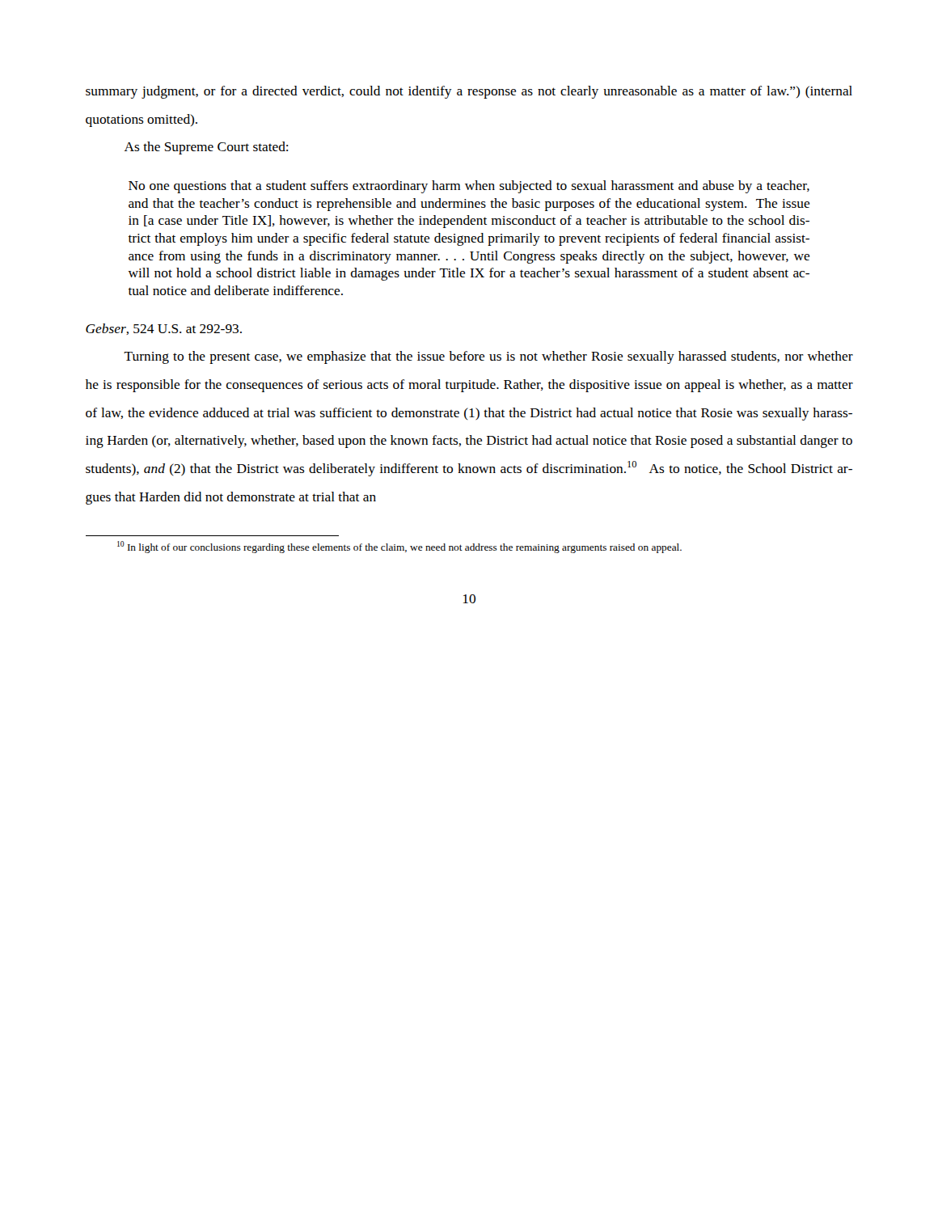summary judgment, or for a directed verdict, could not identify a response as not clearly unreasonable as a matter of law.”) (internal quotations omitted).
As the Supreme Court stated:
No one questions that a student suffers extraordinary harm when subjected to sexual harassment and abuse by a teacher, and that the teacher’s conduct is reprehensible and undermines the basic purposes of the educational system. The issue in [a case under Title IX], however, is whether the independent misconduct of a teacher is attributable to the school district that employs him under a specific federal statute designed primarily to prevent recipients of federal financial assistance from using the funds in a discriminatory manner. . . . Until Congress speaks directly on the subject, however, we will not hold a school district liable in damages under Title IX for a teacher’s sexual harassment of a student absent actual notice and deliberate indifference.
Gebser, 524 U.S. at 292-93.
Turning to the present case, we emphasize that the issue before us is not whether Rosie sexually harassed students, nor whether he is responsible for the consequences of serious acts of moral turpitude. Rather, the dispositive issue on appeal is whether, as a matter of law, the evidence adduced at trial was sufficient to demonstrate (1) that the District had actual notice that Rosie was sexually harassing Harden (or, alternatively, whether, based upon the known facts, the District had actual notice that Rosie posed a substantial danger to students), and (2) that the District was deliberately indifferent to known acts of discrimination.10 As to notice, the School District argues that Harden did not demonstrate at trial that an
10 In light of our conclusions regarding these elements of the claim, we need not address the remaining arguments raised on appeal.
10